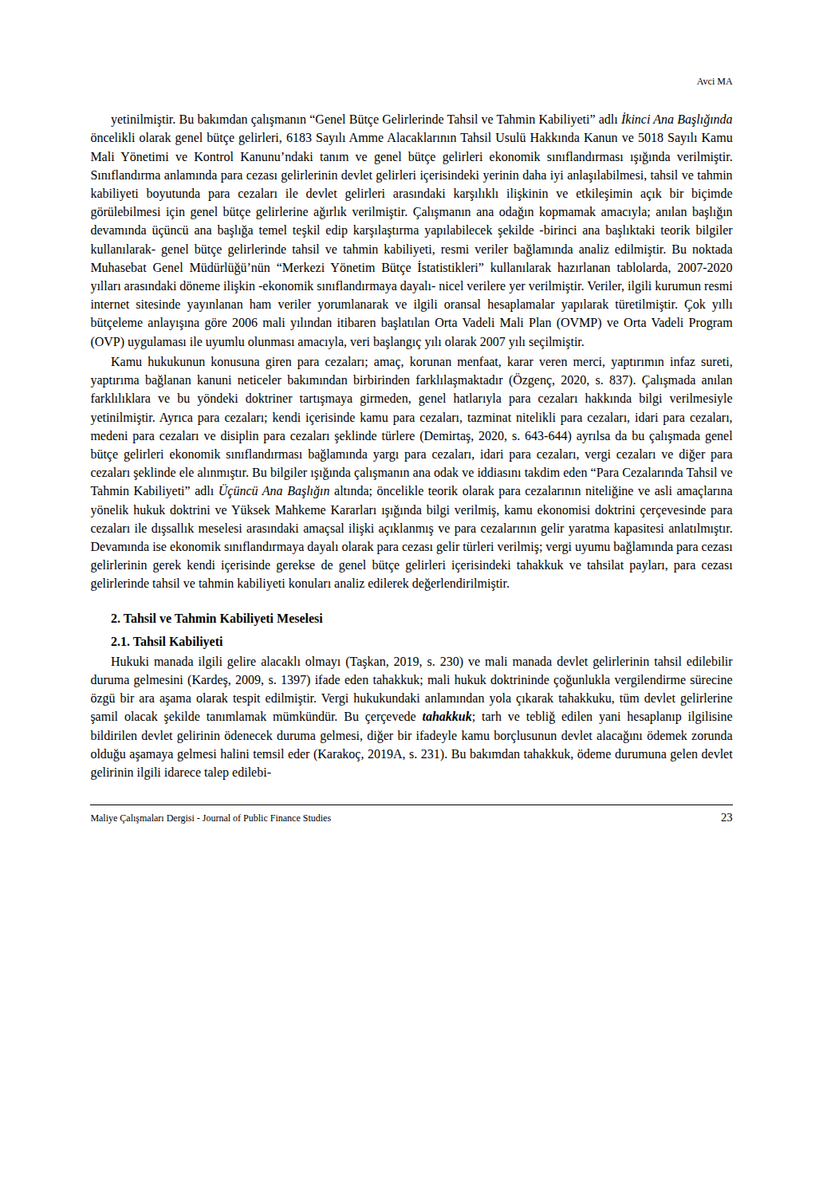Avci MA
yetinilmiştir. Bu bakımdan çalışmanın “Genel Bütçe Gelirlerinde Tahsil ve Tahmin Kabiliyeti” adlı İkinci Ana Başlığında öncelikli olarak genel bütçe gelirleri, 6183 Sayılı Amme Alacaklarının Tahsil Usulü Hakkında Kanun ve 5018 Sayılı Kamu Mali Yönetimi ve Kontrol Kanunu’ndaki tanım ve genel bütçe gelirleri ekonomik sınıflandırması ışığında verilmiştir. Sınıflandırma anlamında para cezası gelirlerinin devlet gelirleri içerisindeki yerinin daha iyi anlaşılabilmesi, tahsil ve tahmin kabiliyeti boyutunda para cezaları ile devlet gelirleri arasındaki karşılıklı ilişkinin ve etkileşimin açık bir biçimde görülebilmesi için genel bütçe gelirlerine ağırlık verilmiştir. Çalışmanın ana odağın kopmamak amacıyla; anılan başlığın devamında üçüncü ana başlığa temel teşkil edip karşılaştırma yapılabilecek şekilde -birinci ana başlıktaki teorik bilgiler kullanılarak- genel bütçe gelirlerinde tahsil ve tahmin kabiliyeti, resmi veriler bağlamında analiz edilmiştir. Bu noktada Muhasebat Genel Müdürlüğü’nün “Merkezi Yönetim Bütçe İstatistikleri” kullanılarak hazırlanan tablolarda, 2007-2020 yılları arasındaki döneme ilişkin -ekonomik sınıflandırmaya dayalı- nicel verilere yer verilmiştir. Veriler, ilgili kurumun resmi internet sitesinde yayınlanan ham veriler yorumlanarak ve ilgili oransal hesaplamalar yapılarak türetilmiştir. Çok yıllı bütçeleme anlayışına göre 2006 mali yılından itibaren başlatılan Orta Vadeli Mali Plan (OVMP) ve Orta Vadeli Program (OVP) uygulaması ile uyumlu olunması amacıyla, veri başlangıç yılı olarak 2007 yılı seçilmiştir.
Kamu hukukunun konusuna giren para cezaları; amaç, korunan menfaat, karar veren merci, yaptırımın infaz sureti, yaptırıma bağlanan kanuni neticeler bakımından birbirinden farklılaşmaktadır (Özgenç, 2020, s. 837). Çalışmada anılan farklılıklara ve bu yöndeki doktriner tartışmaya girmeden, genel hatlarıyla para cezaları hakkında bilgi verilmesiyle yetinilmiştir. Ayrıca para cezaları; kendi içerisinde kamu para cezaları, tazminat nitelikli para cezaları, idari para cezaları, medeni para cezaları ve disiplin para cezaları şeklinde türlere (Demirtaş, 2020, s. 643-644) ayrılsa da bu çalışmada genel bütçe gelirleri ekonomik sınıflandırması bağlamında yargı para cezaları, idari para cezaları, vergi cezaları ve diğer para cezaları şeklinde ele alınmıştır. Bu bilgiler ışığında çalışmanın ana odak ve iddiasını takdim eden “Para Cezalarında Tahsil ve Tahmin Kabiliyeti” adlı Üçüncü Ana Başlığın altında; öncelikle teorik olarak para cezalarının niteliğine ve asli amaçlarına yönelik hukuk doktrini ve Yüksek Mahkeme Kararları ışığında bilgi verilmiş, kamu ekonomisi doktrini çerçevesinde para cezaları ile dışsallık meselesi arasındaki amaçsal ilişki açıklanmış ve para cezalarının gelir yaratma kapasitesi anlatılmıştır. Devamında ise ekonomik sınıflandırmaya dayalı olarak para cezası gelir türleri verilmiş; vergi uyumu bağlamında para cezası gelirlerinin gerek kendi içerisinde gerekse de genel bütçe gelirleri içerisindeki tahakkuk ve tahsilat payları, para cezası gelirlerinde tahsil ve tahmin kabiliyeti konuları analiz edilerek değerlendirilmiştir.
2. Tahsil ve Tahmin Kabiliyeti Meselesi
2.1. Tahsil Kabiliyeti
Hukuki manada ilgili gelire alacaklı olmayı (Taşkan, 2019, s. 230) ve mali manada devlet gelirlerinin tahsil edilebilir duruma gelmesini (Kardeş, 2009, s. 1397) ifade eden tahakkuk; mali hukuk doktrininde çoğunlukla vergilendirme sürecine özgü bir ara aşama olarak tespit edilmiştir. Vergi hukukundaki anlamından yola çıkarak tahakkuku, tüm devlet gelirlerine şamil olacak şekilde tanımlamak mümkündür. Bu çerçevede tahakkuk; tarh ve tebliğ edilen yani hesaplanıp ilgilisine bildirilen devlet gelirinin ödenecek duruma gelmesi, diğer bir ifadeyle kamu borçlusunun devlet alacağını ödemek zorunda olduğu aşamaya gelmesi halini temsil eder (Karakoç, 2019A, s. 231). Bu bakımdan tahakkuk, ödeme durumuna gelen devlet gelirinin ilgili idarece talep edilebi-
Maliye Çalışmaları Dergisi - Journal of Public Finance Studies 23